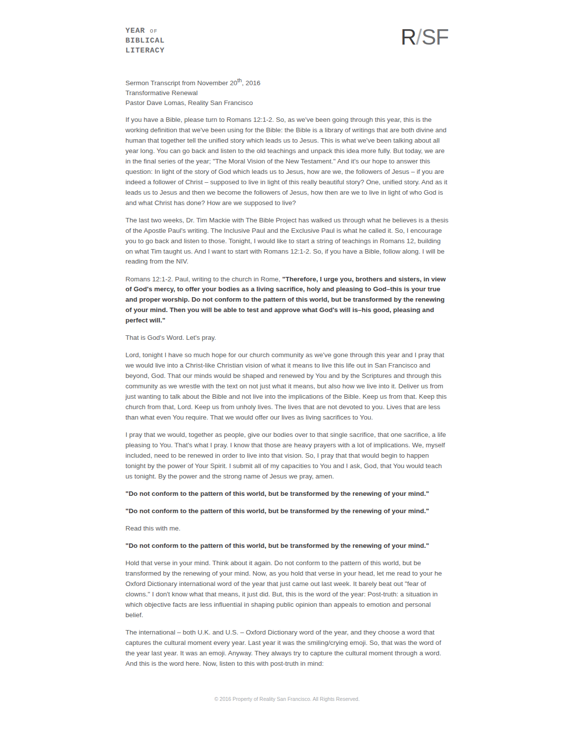Year of
Biblical
Literacy
R/SF
Sermon Transcript from November 20th, 2016
Transformative Renewal
Pastor Dave Lomas, Reality San Francisco
If you have a Bible, please turn to Romans 12:1-2. So, as we've been going through this year, this is the working definition that we've been using for the Bible: the Bible is a library of writings that are both divine and human that together tell the unified story which leads us to Jesus. This is what we've been talking about all year long. You can go back and listen to the old teachings and unpack this idea more fully. But today, we are in the final series of the year; "The Moral Vision of the New Testament." And it's our hope to answer this question: In light of the story of God which leads us to Jesus, how are we, the followers of Jesus – if you are indeed a follower of Christ – supposed to live in light of this really beautiful story? One, unified story. And as it leads us to Jesus and then we become the followers of Jesus, how then are we to live in light of who God is and what Christ has done? How are we supposed to live?
The last two weeks, Dr. Tim Mackie with The Bible Project has walked us through what he believes is a thesis of the Apostle Paul's writing. The Inclusive Paul and the Exclusive Paul is what he called it. So, I encourage you to go back and listen to those. Tonight, I would like to start a string of teachings in Romans 12, building on what Tim taught us. And I want to start with Romans 12:1-2. So, if you have a Bible, follow along. I will be reading from the NIV.
Romans 12:1-2. Paul, writing to the church in Rome, "Therefore, I urge you, brothers and sisters, in view of God's mercy, to offer your bodies as a living sacrifice, holy and pleasing to God–this is your true and proper worship. Do not conform to the pattern of this world, but be transformed by the renewing of your mind. Then you will be able to test and approve what God's will is–his good, pleasing and perfect will."
That is God's Word. Let's pray.
Lord, tonight I have so much hope for our church community as we've gone through this year and I pray that we would live into a Christ-like Christian vision of what it means to live this life out in San Francisco and beyond, God. That our minds would be shaped and renewed by You and by the Scriptures and through this community as we wrestle with the text on not just what it means, but also how we live into it. Deliver us from just wanting to talk about the Bible and not live into the implications of the Bible. Keep us from that. Keep this church from that, Lord. Keep us from unholy lives. The lives that are not devoted to you. Lives that are less than what even You require. That we would offer our lives as living sacrifices to You.
I pray that we would, together as people, give our bodies over to that single sacrifice, that one sacrifice, a life pleasing to You. That's what I pray. I know that those are heavy prayers with a lot of implications. We, myself included, need to be renewed in order to live into that vision. So, I pray that that would begin to happen tonight by the power of Your Spirit. I submit all of my capacities to You and I ask, God, that You would teach us tonight. By the power and the strong name of Jesus we pray, amen.
"Do not conform to the pattern of this world, but be transformed by the renewing of your mind."
"Do not conform to the pattern of this world, but be transformed by the renewing of your mind."
Read this with me.
"Do not conform to the pattern of this world, but be transformed by the renewing of your mind."
Hold that verse in your mind. Think about it again. Do not conform to the pattern of this world, but be transformed by the renewing of your mind. Now, as you hold that verse in your head, let me read to your he Oxford Dictionary international word of the year that just came out last week. It barely beat out "fear of clowns." I don't know what that means, it just did. But, this is the word of the year: Post-truth: a situation in which objective facts are less influential in shaping public opinion than appeals to emotion and personal belief.
The international – both U.K. and U.S. – Oxford Dictionary word of the year, and they choose a word that captures the cultural moment every year. Last year it was the smiling/crying emoji. So, that was the word of the year last year. It was an emoji. Anyway. They always try to capture the cultural moment through a word. And this is the word here. Now, listen to this with post-truth in mind:
© 2016 Property of Reality San Francisco. All Rights Reserved.